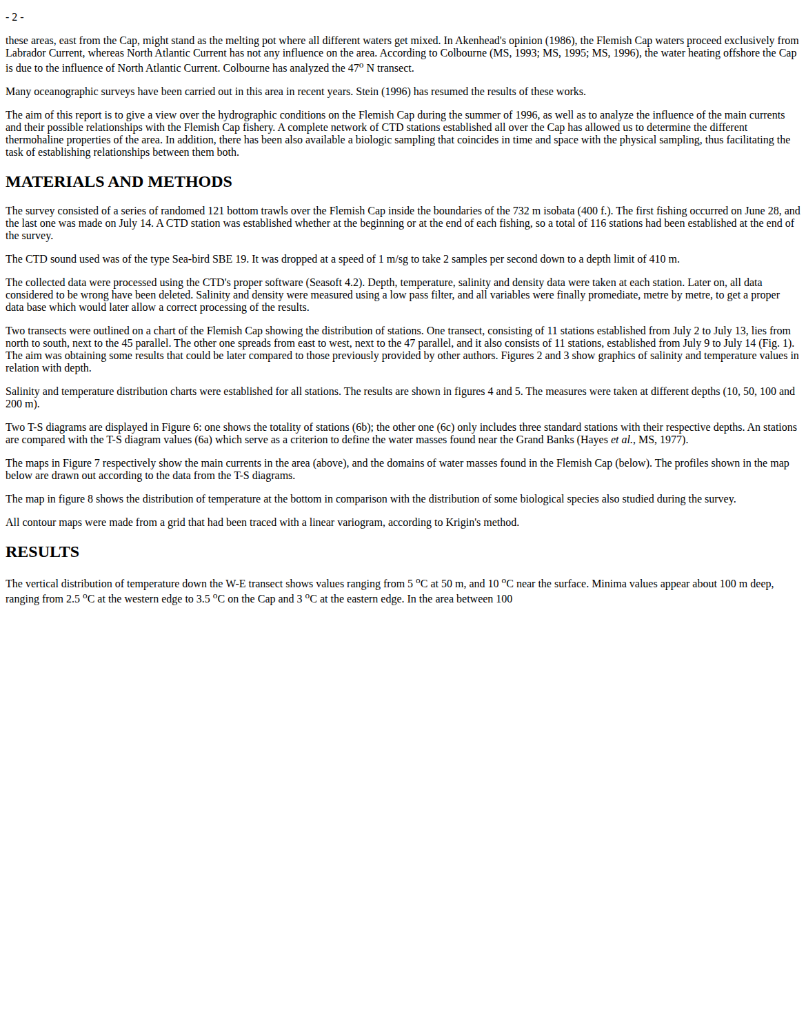- 2 -
these areas, east from the Cap, might stand as the melting pot where all different waters get mixed. In Akenhead's opinion (1986), the Flemish Cap waters proceed exclusively from Labrador Current, whereas North Atlantic Current has not any influence on the area. According to Colbourne (MS, 1993; MS, 1995; MS, 1996), the water heating offshore the Cap is due to the influence of North Atlantic Current. Colbourne has analyzed the 47o N transect.
Many oceanographic surveys have been carried out in this area in recent years. Stein (1996) has resumed the results of these works.
The aim of this report is to give a view over the hydrographic conditions on the Flemish Cap during the summer of 1996, as well as to analyze the influence of the main currents and their possible relationships with the Flemish Cap fishery. A complete network of CTD stations established all over the Cap has allowed us to determine the different thermohaline properties of the area. In addition, there has been also available a biologic sampling that coincides in time and space with the physical sampling, thus facilitating the task of establishing relationships between them both.
MATERIALS AND METHODS
The survey consisted of a series of randomed 121 bottom trawls over the Flemish Cap inside the boundaries of the 732 m isobata (400 f.). The first fishing occurred on June 28, and the last one was made on July 14. A CTD station was established whether at the beginning or at the end of each fishing, so a total of 116 stations had been established at the end of the survey.
The CTD sound used was of the type Sea-bird SBE 19. It was dropped at a speed of 1 m/sg to take 2 samples per second down to a depth limit of 410 m.
The collected data were processed using the CTD's proper software (Seasoft 4.2). Depth, temperature, salinity and density data were taken at each station. Later on, all data considered to be wrong have been deleted. Salinity and density were measured using a low pass filter, and all variables were finally promediate, metre by metre, to get a proper data base which would later allow a correct processing of the results.
Two transects were outlined on a chart of the Flemish Cap showing the distribution of stations. One transect, consisting of 11 stations established from July 2 to July 13, lies from north to south, next to the 45 parallel. The other one spreads from east to west, next to the 47 parallel, and it also consists of 11 stations, established from July 9 to July 14 (Fig. 1). The aim was obtaining some results that could be later compared to those previously provided by other authors. Figures 2 and 3 show graphics of salinity and temperature values in relation with depth.
Salinity and temperature distribution charts were established for all stations. The results are shown in figures 4 and 5. The measures were taken at different depths (10, 50, 100 and 200 m).
Two T-S diagrams are displayed in Figure 6: one shows the totality of stations (6b); the other one (6c) only includes three standard stations with their respective depths. An stations are compared with the T-S diagram values (6a) which serve as a criterion to define the water masses found near the Grand Banks (Hayes et al., MS, 1977).
The maps in Figure 7 respectively show the main currents in the area (above), and the domains of water masses found in the Flemish Cap (below). The profiles shown in the map below are drawn out according to the data from the T-S diagrams.
The map in figure 8 shows the distribution of temperature at the bottom in comparison with the distribution of some biological species also studied during the survey.
All contour maps were made from a grid that had been traced with a linear variogram, according to Krigin's method.
RESULTS
The vertical distribution of temperature down the W-E transect shows values ranging from 5 oC at 50 m, and 10 oC near the surface. Minima values appear about 100 m deep, ranging from 2.5 oC at the western edge to 3.5 oC on the Cap and 3 oC at the eastern edge. In the area between 100